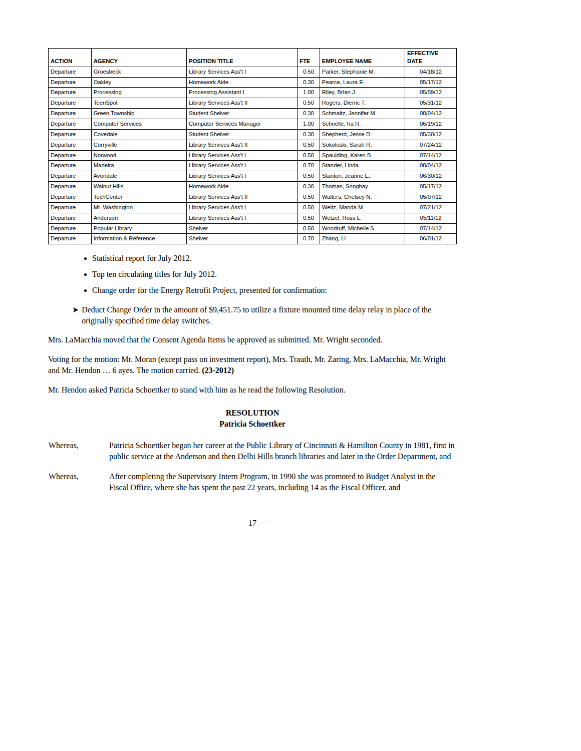| ACTION | AGENCY | POSITION TITLE | FTE | EMPLOYEE NAME | EFFECTIVE DATE |
| --- | --- | --- | --- | --- | --- |
| Departure | Groesbeck | Library Services Ass't I | 0.50 | Parker, Stephanie M. | 04/18/12 |
| Departure | Oakley | Homework Aide | 0.30 | Pearce, Laura E. | 05/17/12 |
| Departure | Processing | Processing Assistant I | 1.00 | Riley, Brian J. | 05/09/12 |
| Departure | TeenSpot | Library Services Ass't II | 0.50 | Rogers, Dierric T. | 05/31/12 |
| Departure | Green Township | Student Shelver | 0.30 | Schmaltz, Jennifer M. | 08/04/12 |
| Departure | Computer Services | Computer Services Manager | 1.00 | Schnelle, Ira R. | 06/19/12 |
| Departure | Covedale | Student Shelver | 0.30 | Shepherd, Jesse D. | 05/30/12 |
| Departure | Corryville | Library Services Ass't II | 0.50 | Sokoloski, Sarah R. | 07/24/12 |
| Departure | Norwood | Library Services Ass't I | 0.50 | Spaulding, Karen B. | 07/14/12 |
| Departure | Madeira | Library Services Ass't I | 0.70 | Stander, Linda | 08/04/12 |
| Departure | Avondale | Library Services Ass't I | 0.50 | Stanton, Jeanne E. | 06/30/12 |
| Departure | Walnut Hills | Homework Aide | 0.30 | Thomas, Songhay | 05/17/12 |
| Departure | TechCenter | Library Services Ass't II | 0.50 | Walters, Chelsey N. | 05/07/12 |
| Departure | Mt. Washington | Library Services Ass't I | 0.50 | Weitz, Manda M. | 07/21/12 |
| Departure | Anderson | Library Services Ass't I | 0.50 | Wetzel, Ross L. | 05/11/12 |
| Departure | Popular Library | Shelver | 0.50 | Woodruff, Michelle S. | 07/14/12 |
| Departure | Information & Reference | Shelver | 0.70 | Zhang, Li | 06/01/12 |
Statistical report for July 2012.
Top ten circulating titles for July 2012.
Change order for the Energy Retrofit Project, presented for confirmation:
Deduct Change Order in the amount of $9,451.75 to utilize a fixture mounted time delay relay in place of the originally specified time delay switches.
Mrs. LaMacchia moved that the Consent Agenda Items be approved as submitted. Mr. Wright seconded.
Voting for the motion: Mr. Moran (except pass on investment report), Mrs. Trauth, Mr. Zaring, Mrs. LaMacchia, Mr. Wright and Mr. Hendon … 6 ayes. The motion carried. (23-2012)
Mr. Hendon asked Patricia Schoettker to stand with him as he read the following Resolution.
RESOLUTION
Patricia Schoettker
| Whereas, | Patricia Schoettker began her career at the Public Library of Cincinnati & Hamilton County in 1981, first in public service at the Anderson and then Delhi Hills branch libraries and later in the Order Department, and |
| Whereas, | After completing the Supervisory Intern Program, in 1990 she was promoted to Budget Analyst in the Fiscal Office, where she has spent the past 22 years, including 14 as the Fiscal Officer, and |
17